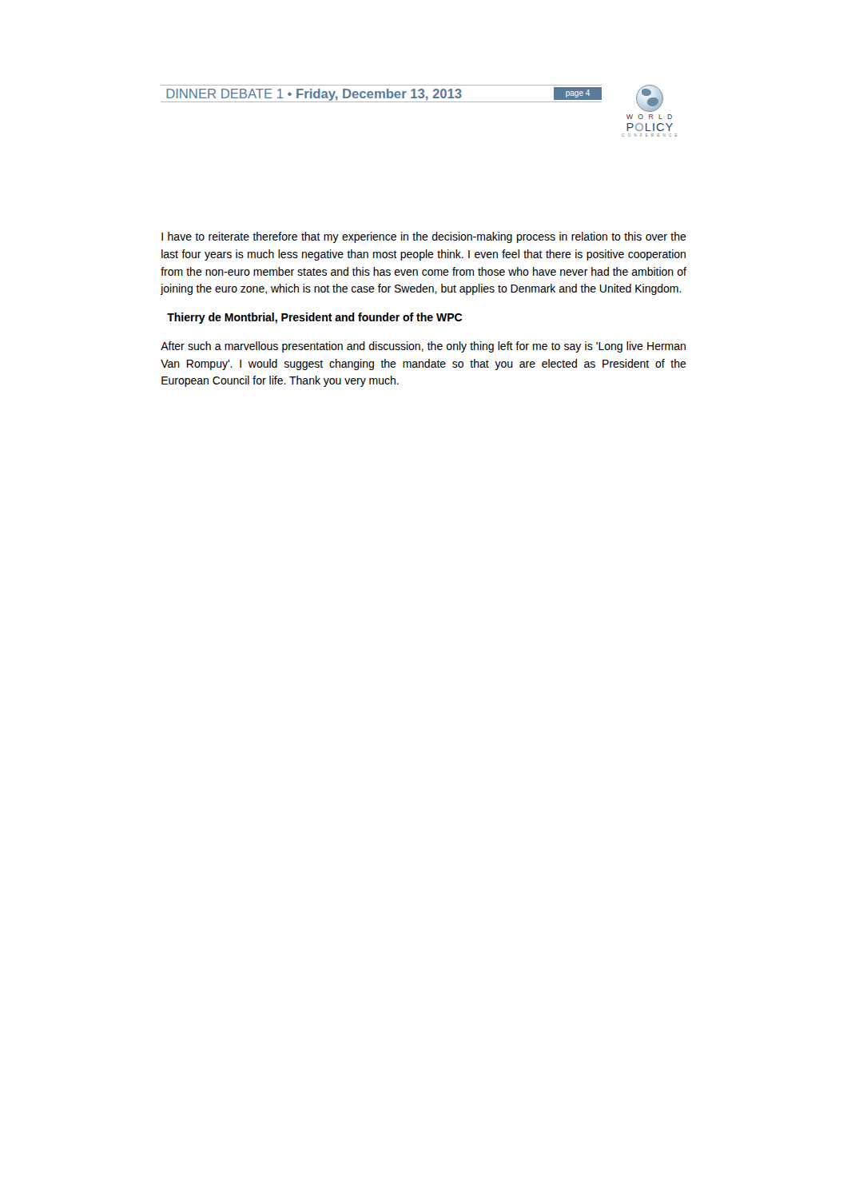DINNER DEBATE 1 • Friday, December 13, 2013
page 4
W O R L D
POLICY
C O N F E R E N C E
I have to reiterate therefore that my experience in the decision-making process in relation to this over the last four years is much less negative than most people think. I even feel that there is positive cooperation from the non-euro member states and this has even come from those who have never had the ambition of joining the euro zone, which is not the case for Sweden, but applies to Denmark and the United Kingdom.
Thierry de Montbrial, President and founder of the WPC
After such a marvellous presentation and discussion, the only thing left for me to say is 'Long live Herman Van Rompuy'. I would suggest changing the mandate so that you are elected as President of the European Council for life. Thank you very much.